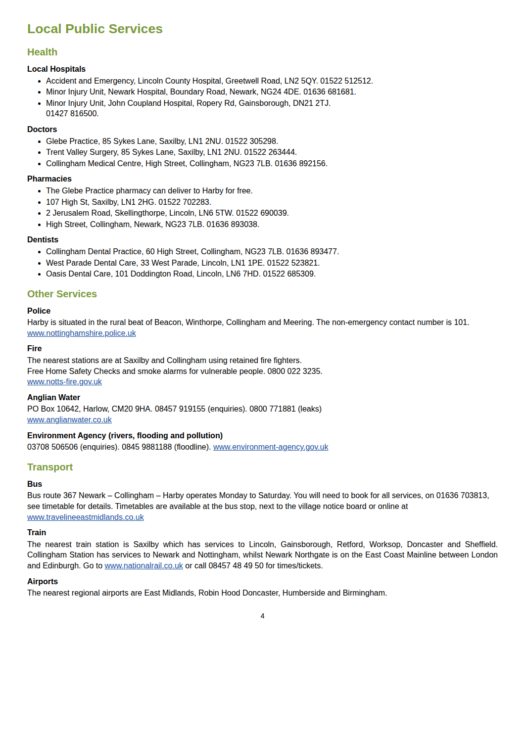Local Public Services
Health
Local Hospitals
Accident and Emergency, Lincoln County Hospital, Greetwell Road, LN2 5QY. 01522 512512.
Minor Injury Unit, Newark Hospital, Boundary Road, Newark, NG24 4DE. 01636 681681.
Minor Injury Unit, John Coupland Hospital, Ropery Rd, Gainsborough, DN21 2TJ.
01427 816500.
Doctors
Glebe Practice, 85 Sykes Lane, Saxilby, LN1 2NU. 01522 305298.
Trent Valley Surgery, 85 Sykes Lane, Saxilby, LN1 2NU. 01522 263444.
Collingham Medical Centre, High Street, Collingham, NG23 7LB. 01636 892156.
Pharmacies
The Glebe Practice pharmacy can deliver to Harby for free.
107 High St, Saxilby, LN1 2HG. 01522 702283.
2 Jerusalem Road, Skellingthorpe, Lincoln, LN6 5TW. 01522 690039.
High Street, Collingham, Newark, NG23 7LB. 01636 893038.
Dentists
Collingham Dental Practice, 60 High Street, Collingham, NG23 7LB. 01636 893477.
West Parade Dental Care, 33 West Parade, Lincoln, LN1 1PE. 01522 523821.
Oasis Dental Care, 101 Doddington Road, Lincoln, LN6 7HD. 01522 685309.
Other Services
Police
Harby is situated in the rural beat of Beacon, Winthorpe, Collingham and Meering. The non-emergency contact number is 101. www.nottinghamshire.police.uk
Fire
The nearest stations are at Saxilby and Collingham using retained fire fighters.
Free Home Safety Checks and smoke alarms for vulnerable people. 0800 022 3235.
www.notts-fire.gov.uk
Anglian Water
PO Box 10642, Harlow, CM20 9HA. 08457 919155 (enquiries). 0800 771881 (leaks)
www.anglianwater.co.uk
Environment Agency (rivers, flooding and pollution)
03708 506506 (enquiries). 0845 9881188 (floodline). www.environment-agency.gov.uk
Transport
Bus
Bus route 367 Newark – Collingham – Harby operates Monday to Saturday. You will need to book for all services, on 01636 703813, see timetable for details. Timetables are available at the bus stop, next to the village notice board or online at www.travelineeastmidlands.co.uk
Train
The nearest train station is Saxilby which has services to Lincoln, Gainsborough, Retford, Worksop, Doncaster and Sheffield. Collingham Station has services to Newark and Nottingham, whilst Newark Northgate is on the East Coast Mainline between London and Edinburgh. Go to www.nationalrail.co.uk or call 08457 48 49 50 for times/tickets.
Airports
The nearest regional airports are East Midlands, Robin Hood Doncaster, Humberside and Birmingham.
4